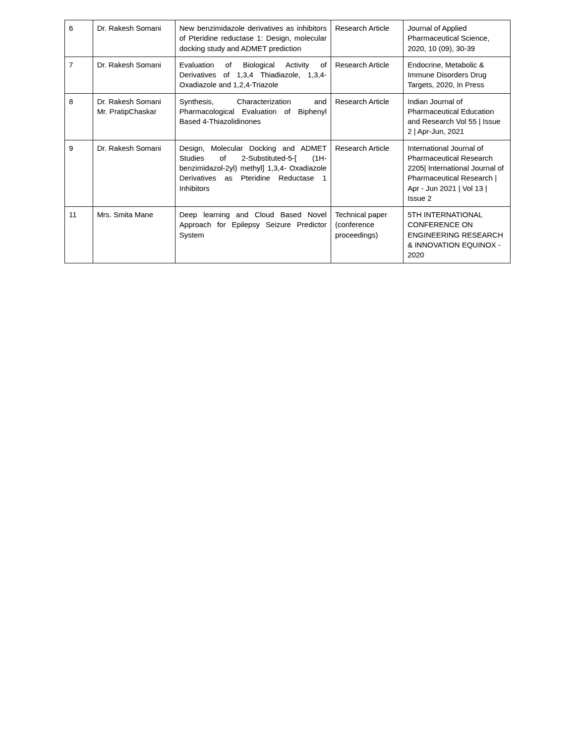| 6 | Dr. Rakesh Somani | New benzimidazole derivatives as inhibitors of Pteridine reductase 1: Design, molecular docking study and ADMET prediction | Research Article | Journal of Applied Pharmaceutical Science, 2020, 10 (09), 30-39 |
| 7 | Dr. Rakesh Somani | Evaluation of Biological Activity of Derivatives of 1,3,4 Thiadiazole, 1,3,4-Oxadiazole and 1,2,4-Triazole | Research Article | Endocrine, Metabolic & Immune Disorders Drug Targets, 2020, In Press |
| 8 | Dr. Rakesh Somani Mr. PratipChaskar | Synthesis, Characterization and Pharmacological Evaluation of Biphenyl Based 4-Thiazolidinones | Research Article | Indian Journal of Pharmaceutical Education and Research Vol 55 / Issue 2 / Apr-Jun, 2021 |
| 9 | Dr. Rakesh Somani | Design, Molecular Docking and ADMET Studies of 2-Substituted-5-[ (1H-benzimidazol-2yl) methyl] 1,3,4- Oxadiazole Derivatives as Pteridine Reductase 1 Inhibitors | Research Article | International Journal of Pharmaceutical Research 2205/ International Journal of Pharmaceutical Research / Apr - Jun 2021 / Vol 13 / Issue 2 |
| 11 | Mrs. Smita Mane | Deep learning and Cloud Based Novel Approach for Epilepsy Seizure Predictor System | Technical paper (conference proceedings) | 5TH INTERNATIONAL CONFERENCE ON ENGINEERING RESEARCH & INNOVATION EQUINOX - 2020 |